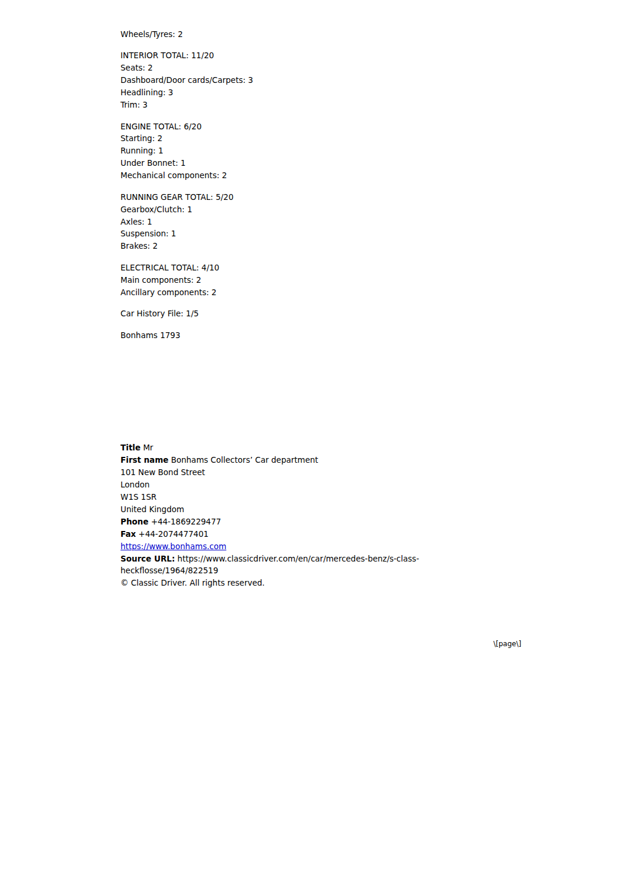Wheels/Tyres: 2
INTERIOR TOTAL: 11/20
Seats: 2
Dashboard/Door cards/Carpets: 3
Headlining: 3
Trim: 3
ENGINE TOTAL: 6/20
Starting: 2
Running: 1
Under Bonnet: 1
Mechanical components: 2
RUNNING GEAR TOTAL: 5/20
Gearbox/Clutch: 1
Axles: 1
Suspension: 1
Brakes: 2
ELECTRICAL TOTAL: 4/10
Main components: 2
Ancillary components: 2
Car History File: 1/5
Bonhams 1793
Title Mr
First name Bonhams Collectors’ Car department
101 New Bond Street
London
W1S 1SR
United Kingdom
Phone +44-1869229477
Fax +44-2074477401
https://www.bonhams.com
Source URL: https://www.classicdriver.com/en/car/mercedes-benz/s-class-heckflosse/1964/822519
© Classic Driver. All rights reserved.
\[page\]